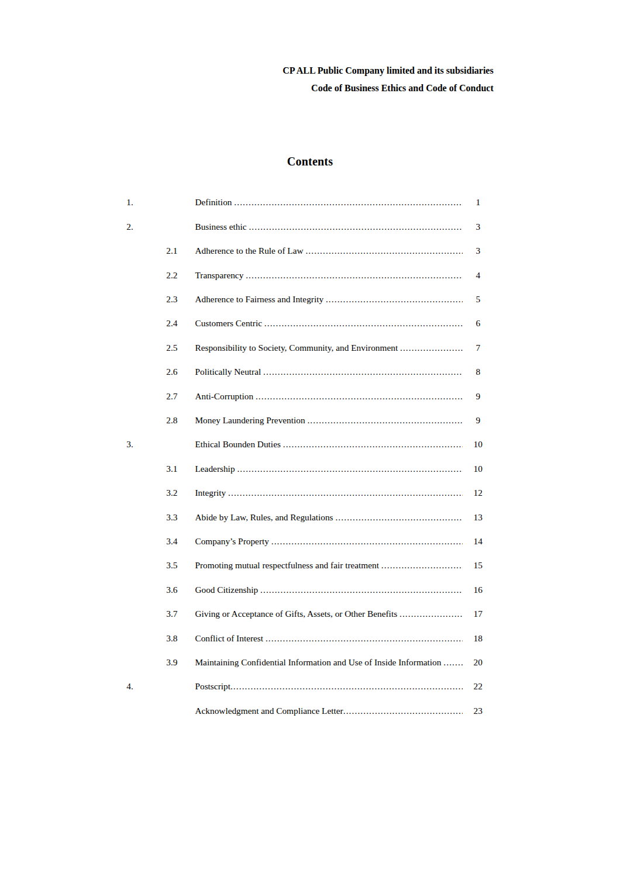CP ALL Public Company limited and its subsidiaries
Code of Business Ethics and Code of Conduct
Contents
| 1. | | | Definition ......................................................................................................................................................... | 1 |
| 2. | | | Business ethic ......................................................................................................................... | 3 |
| | | 2.1 | Adherence to the Rule of Law ..................................................................................................... | 3 |
| | | 2.2 | Transparency ......................................................................................................................................... | 4 |
| | | 2.3 | Adherence to Fairness and Integrity ............................................................................................. | 5 |
| | | 2.4 | Customers Centric .............................................................................................................................. | 6 |
| | | 2.5 | Responsibility to Society, Community, and Environment ............................................................. | 7 |
| | | 2.6 | Politically Neutral .............................................................................................................................. | 8 |
| | | 2.7 | Anti-Corruption .................................................................................................................................. | 9 |
| | | 2.8 | Money Laundering Prevention ..................................................................................................... | 9 |
| 3. | | | Ethical Bounden Duties ......................................................................................................................... | 10 |
| | | 3.1 | Leadership ............................................................................................................................. | 10 |
| | | 3.2 | Integrity ......................................................................................................................... | 12 |
| | | 3.3 | Abide by Law, Rules, and Regulations ......................................................................................... | 13 |
| | | 3.4 | Company’s Property ......................................................................................................................... | 14 |
| | | 3.5 | Promoting mutual respectfulness and fair treatment ......................................................................... | 15 |
| | | 3.6 | Good Citizenship ......................................................................................................................... | 16 |
| | | 3.7 | Giving or Acceptance of Gifts, Assets, or Other Benefits ......................................................................... | 17 |
| | | 3.8 | Conflict of Interest ......................................................................................................................... | 18 |
| | | 3.9 | Maintaining Confidential Information and Use of Inside Information ............................................................. | 20 |
| 4. | | | Postscript ......................................................................................................................................................... | 22 |
| | | | Acknowledgment and Compliance Letter ......................................................................................................... | 23 |